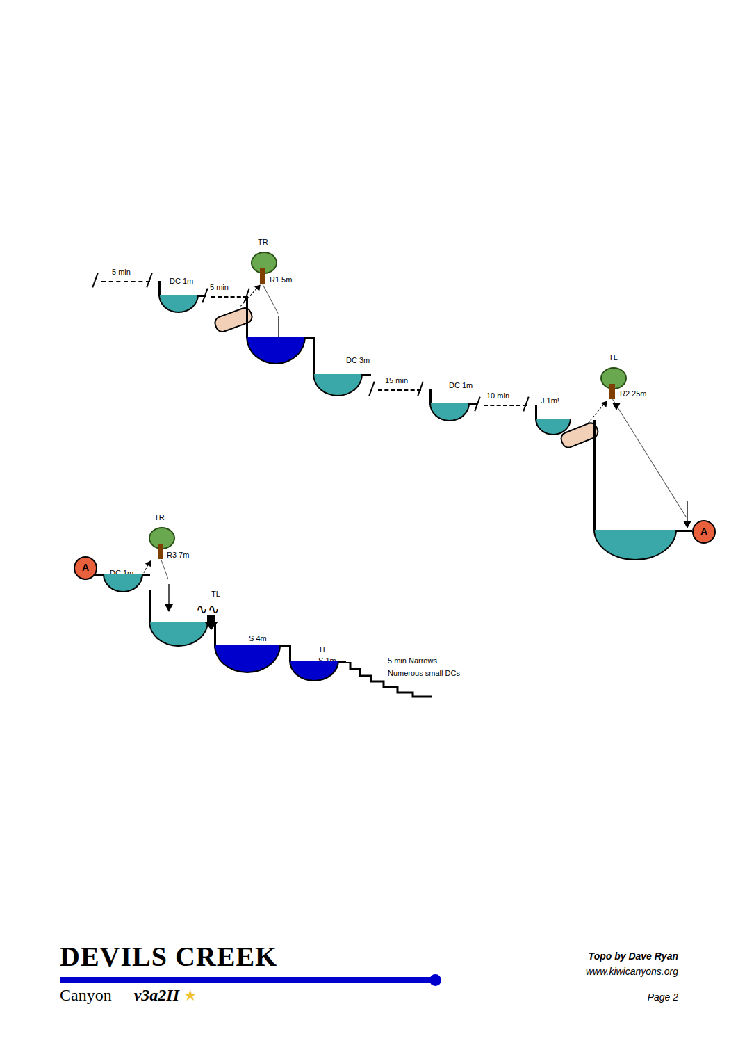============================================================ ROW 1 (upper sequence, left → right) ============================================================
5 min
DC 1m
5 min
TR
R1 5m
DC 3m
15 min
DC 1m
10 min
J 1m!
TL
R2 25m
A
============================================================ ROW 2 (lower sequence, left → right) ============================================================
A
DC 1m
TR
R3 7m
TL
∿∿
S 4m
TL
S 1m
5 min Narrows
Numerous small DCs
============================================================ FOOTER ============================================================
DEVILS CREEK
Canyon v3a2II ★
Topo by Dave Ryan
www.kiwicanyons.org
Page 2